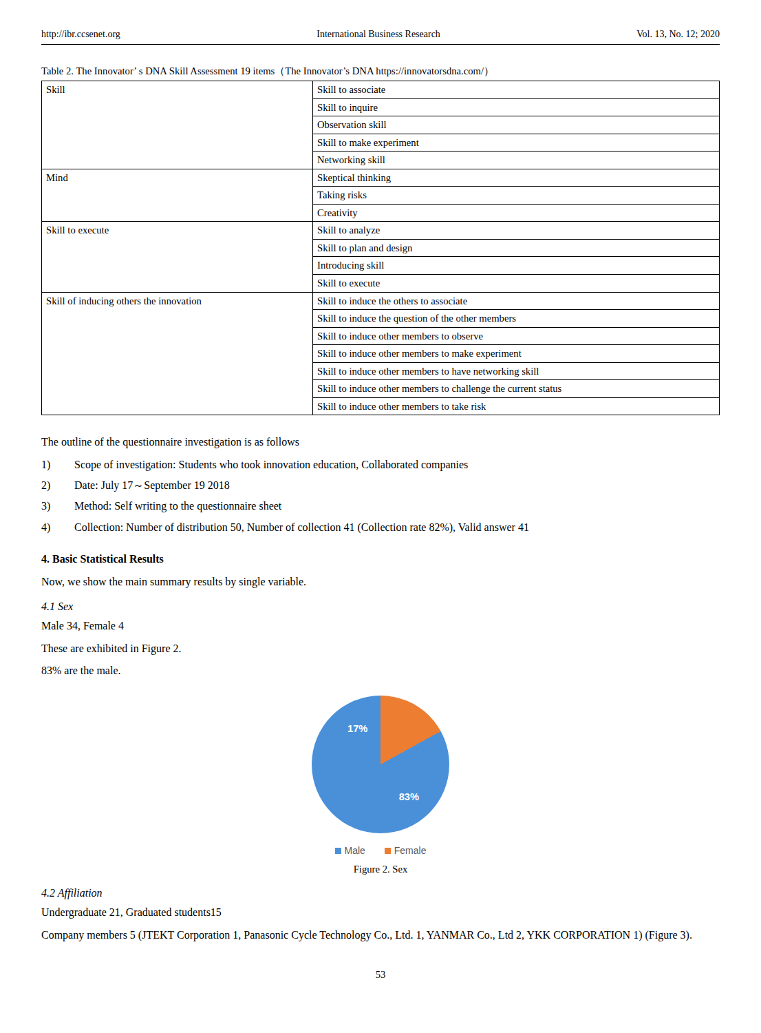http://ibr.ccsenet.org
International Business Research
Vol. 13, No. 12; 2020
Table 2. The Innovator’ s DNA Skill Assessment 19 items（The Innovator’s DNA https://innovatorsdna.com/）
| Skill | Skill to associate |
| Skill to inquire |
| Observation skill |
| Skill to make experiment |
| Networking skill |
| Mind | Skeptical thinking |
| Taking risks |
| Creativity |
| Skill to execute | Skill to analyze |
| Skill to plan and design |
| Introducing skill |
| Skill to execute |
| Skill of inducing others the innovation | Skill to induce the others to associate |
| Skill to induce the question of the other members |
| Skill to induce other members to observe |
| Skill to induce other members to make experiment |
| Skill to induce other members to have networking skill |
| Skill to induce other members to challenge the current status |
| Skill to induce other members to take risk |
The outline of the questionnaire investigation is as follows
1) Scope of investigation: Students who took innovation education, Collaborated companies
2) Date: July 17～September 19 2018
3) Method: Self writing to the questionnaire sheet
4) Collection: Number of distribution 50, Number of collection 41 (Collection rate 82%), Valid answer 41
4. Basic Statistical Results
Now, we show the main summary results by single variable.
4.1 Sex
Male 34, Female 4
These are exhibited in Figure 2.
83% are the male.
17%
83%
Male Female
Figure 2. Sex
4.2 Affiliation
Undergraduate 21, Graduated students15
Company members 5 (JTEKT Corporation 1, Panasonic Cycle Technology Co., Ltd. 1, YANMAR Co., Ltd 2, YKK CORPORATION 1) (Figure 3).
53